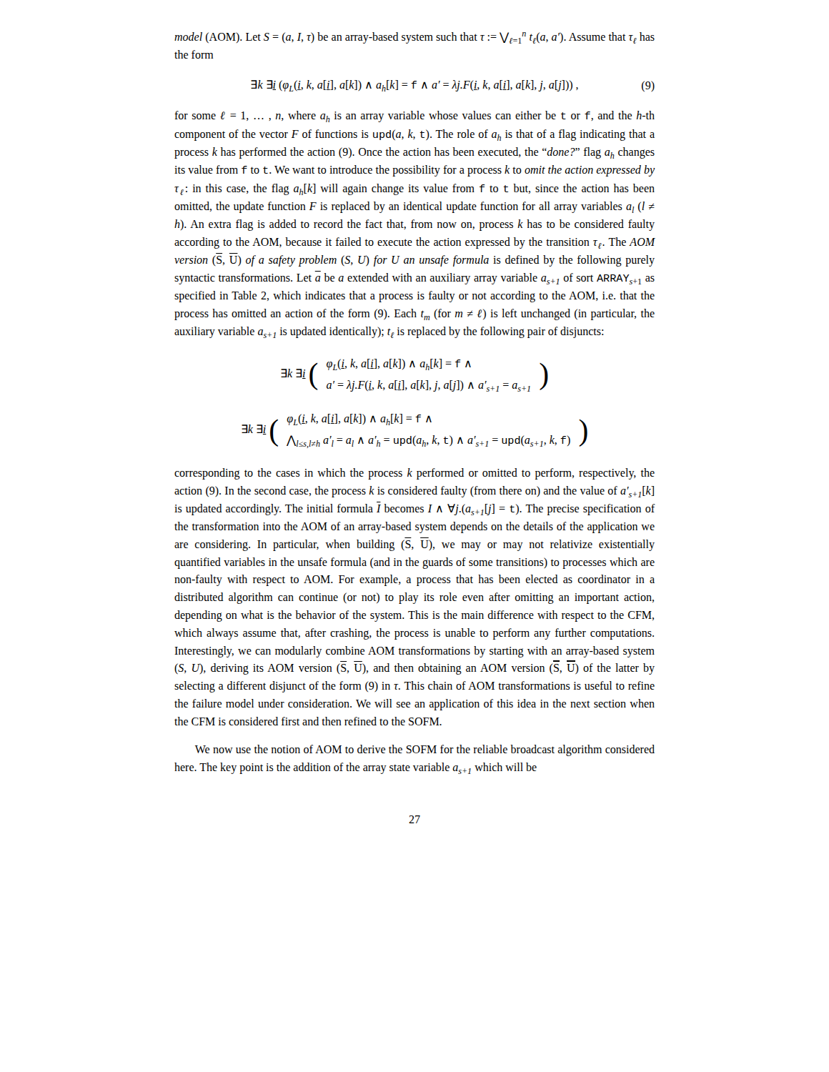model (AOM). Let S = (a, I, τ) be an array-based system such that τ := ⋁ℓ=1n tℓ(a, a′). Assume that τℓ has the form
∃k ∃i (φL(i, k, a[i], a[k]) ∧ ah[k] = f ∧ a′ = λj.F(i, k, a[i], a[k], j, a[j])) , (9)
for some ℓ = 1, … , n, where ah is an array variable whose values can either be t or f, and the h-th component of the vector F of functions is upd(a, k, t). The role of ah is that of a flag indicating that a process k has performed the action (9). Once the action has been executed, the “done?” flag ah changes its value from f to t. We want to introduce the possibility for a process k to omit the action expressed by τℓ: in this case, the flag ah[k] will again change its value from f to t but, since the action has been omitted, the update function F is replaced by an identical update function for all array variables al (l ≠ h). An extra flag is added to record the fact that, from now on, process k has to be considered faulty according to the AOM, because it failed to execute the action expressed by the transition τℓ. The AOM version (S, U) of a safety problem (S, U) for U an unsafe formula is defined by the following purely syntactic transformations. Let a be a extended with an auxiliary array variable as+1 of sort ARRAYs+1 as specified in Table 2, which indicates that a process is faulty or not according to the AOM, i.e. that the process has omitted an action of the form (9). Each tm (for m ≠ ℓ) is left unchanged (in particular, the auxiliary variable as+1 is updated identically); tℓ is replaced by the following pair of disjuncts:
∃k ∃i (
| φ L ( i , k , a [ i ], a [ k ]) ∧ a h [ k ] = f ∧ |
| a′ = λj.F ( i , k , a [ i ], a [ k ], j , a [ j ]) ∧ a′ s+1 = a s+1 |
)
∃k ∃i (
| φ L ( i , k , a [ i ], a [ k ]) ∧ a h [ k ] = f ∧ |
| ⋀ l ≤ s , l ≠ h a′ l = a l ∧ a′ h = upd ( a h , k , t ) ∧ a′ s+1 = upd ( a s+1 , k , f ) |
)
corresponding to the cases in which the process k performed or omitted to perform, respectively, the action (9). In the second case, the process k is considered faulty (from there on) and the value of a′s+1[k] is updated accordingly. The initial formula I becomes I ∧ ∀j.(as+1[j] = t). The precise specification of the transformation into the AOM of an array-based system depends on the details of the application we are considering. In particular, when building (S, U), we may or may not relativize existentially quantified variables in the unsafe formula (and in the guards of some transitions) to processes which are non-faulty with respect to AOM. For example, a process that has been elected as coordinator in a distributed algorithm can continue (or not) to play its role even after omitting an important action, depending on what is the behavior of the system. This is the main difference with respect to the CFM, which always assume that, after crashing, the process is unable to perform any further computations. Interestingly, we can modularly combine AOM transformations by starting with an array-based system (S, U), deriving its AOM version (S, U), and then obtaining an AOM version (S, U) of the latter by selecting a different disjunct of the form (9) in τ. This chain of AOM transformations is useful to refine the failure model under consideration. We will see an application of this idea in the next section when the CFM is considered first and then refined to the SOFM.
We now use the notion of AOM to derive the SOFM for the reliable broadcast algorithm considered here. The key point is the addition of the array state variable as+1 which will be
27